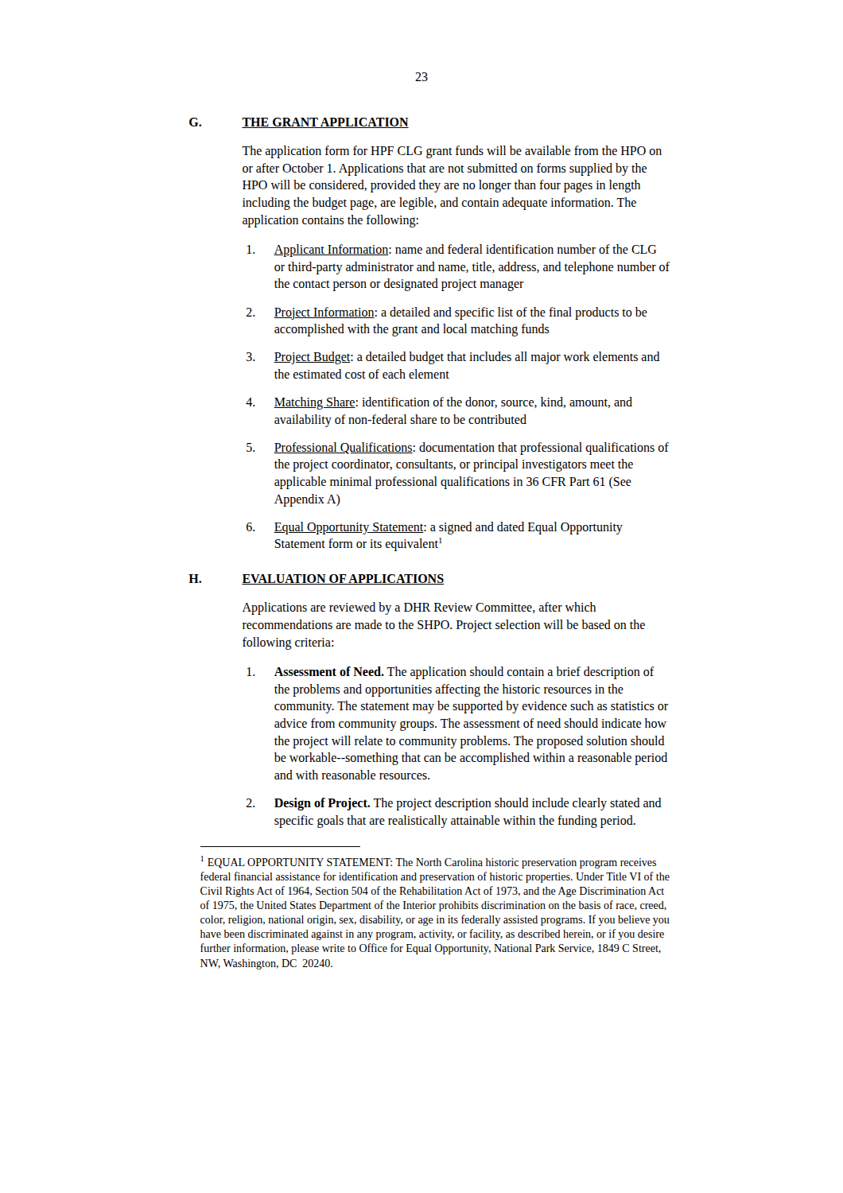23
G. THE GRANT APPLICATION
The application form for HPF CLG grant funds will be available from the HPO on or after October 1. Applications that are not submitted on forms supplied by the HPO will be considered, provided they are no longer than four pages in length including the budget page, are legible, and contain adequate information. The application contains the following:
Applicant Information: name and federal identification number of the CLG or third-party administrator and name, title, address, and telephone number of the contact person or designated project manager
Project Information: a detailed and specific list of the final products to be accomplished with the grant and local matching funds
Project Budget: a detailed budget that includes all major work elements and the estimated cost of each element
Matching Share: identification of the donor, source, kind, amount, and availability of non-federal share to be contributed
Professional Qualifications: documentation that professional qualifications of the project coordinator, consultants, or principal investigators meet the applicable minimal professional qualifications in 36 CFR Part 61 (See Appendix A)
Equal Opportunity Statement: a signed and dated Equal Opportunity Statement form or its equivalent1
H. EVALUATION OF APPLICATIONS
Applications are reviewed by a DHR Review Committee, after which recommendations are made to the SHPO. Project selection will be based on the following criteria:
Assessment of Need. The application should contain a brief description of the problems and opportunities affecting the historic resources in the community. The statement may be supported by evidence such as statistics or advice from community groups. The assessment of need should indicate how the project will relate to community problems. The proposed solution should be workable--something that can be accomplished within a reasonable period and with reasonable resources.
Design of Project. The project description should include clearly stated and specific goals that are realistically attainable within the funding period.
1 EQUAL OPPORTUNITY STATEMENT: The North Carolina historic preservation program receives federal financial assistance for identification and preservation of historic properties. Under Title VI of the Civil Rights Act of 1964, Section 504 of the Rehabilitation Act of 1973, and the Age Discrimination Act of 1975, the United States Department of the Interior prohibits discrimination on the basis of race, creed, color, religion, national origin, sex, disability, or age in its federally assisted programs. If you believe you have been discriminated against in any program, activity, or facility, as described herein, or if you desire further information, please write to Office for Equal Opportunity, National Park Service, 1849 C Street, NW, Washington, DC 20240.